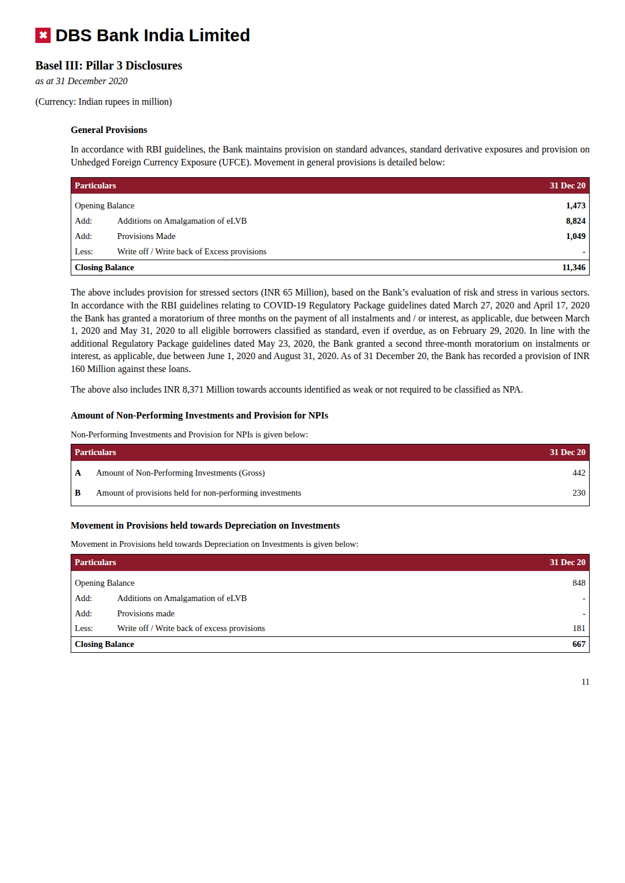✖ DBS Bank India Limited
Basel III: Pillar 3 Disclosures
as at 31 December 2020
(Currency: Indian rupees in million)
General Provisions
In accordance with RBI guidelines, the Bank maintains provision on standard advances, standard derivative exposures and provision on Unhedged Foreign Currency Exposure (UFCE). Movement in general provisions is detailed below:
| Particulars | 31 Dec 20 |
| --- | --- |
| Opening Balance | 1,473 |
| Add: | Additions on Amalgamation of eLVB | 8,824 |
| Add: | Provisions Made | 1,049 |
| Less: | Write off / Write back of Excess provisions | - |
| Closing Balance | 11,346 |
The above includes provision for stressed sectors (INR 65 Million), based on the Bank’s evaluation of risk and stress in various sectors. In accordance with the RBI guidelines relating to COVID-19 Regulatory Package guidelines dated March 27, 2020 and April 17, 2020 the Bank has granted a moratorium of three months on the payment of all instalments and / or interest, as applicable, due between March 1, 2020 and May 31, 2020 to all eligible borrowers classified as standard, even if overdue, as on February 29, 2020. In line with the additional Regulatory Package guidelines dated May 23, 2020, the Bank granted a second three-month moratorium on instalments or interest, as applicable, due between June 1, 2020 and August 31, 2020. As of 31 December 20, the Bank has recorded a provision of INR 160 Million against these loans.
The above also includes INR 8,371 Million towards accounts identified as weak or not required to be classified as NPA.
Amount of Non-Performing Investments and Provision for NPIs
Non-Performing Investments and Provision for NPIs is given below:
| Particulars | 31 Dec 20 |
| --- | --- |
| A | Amount of Non-Performing Investments (Gross) | 442 |
| B | Amount of provisions held for non-performing investments | 230 |
Movement in Provisions held towards Depreciation on Investments
Movement in Provisions held towards Depreciation on Investments is given below:
| Particulars | 31 Dec 20 |
| --- | --- |
| Opening Balance | 848 |
| Add: | Additions on Amalgamation of eLVB | - |
| Add: | Provisions made | - |
| Less: | Write off / Write back of excess provisions | 181 |
| Closing Balance | 667 |
11